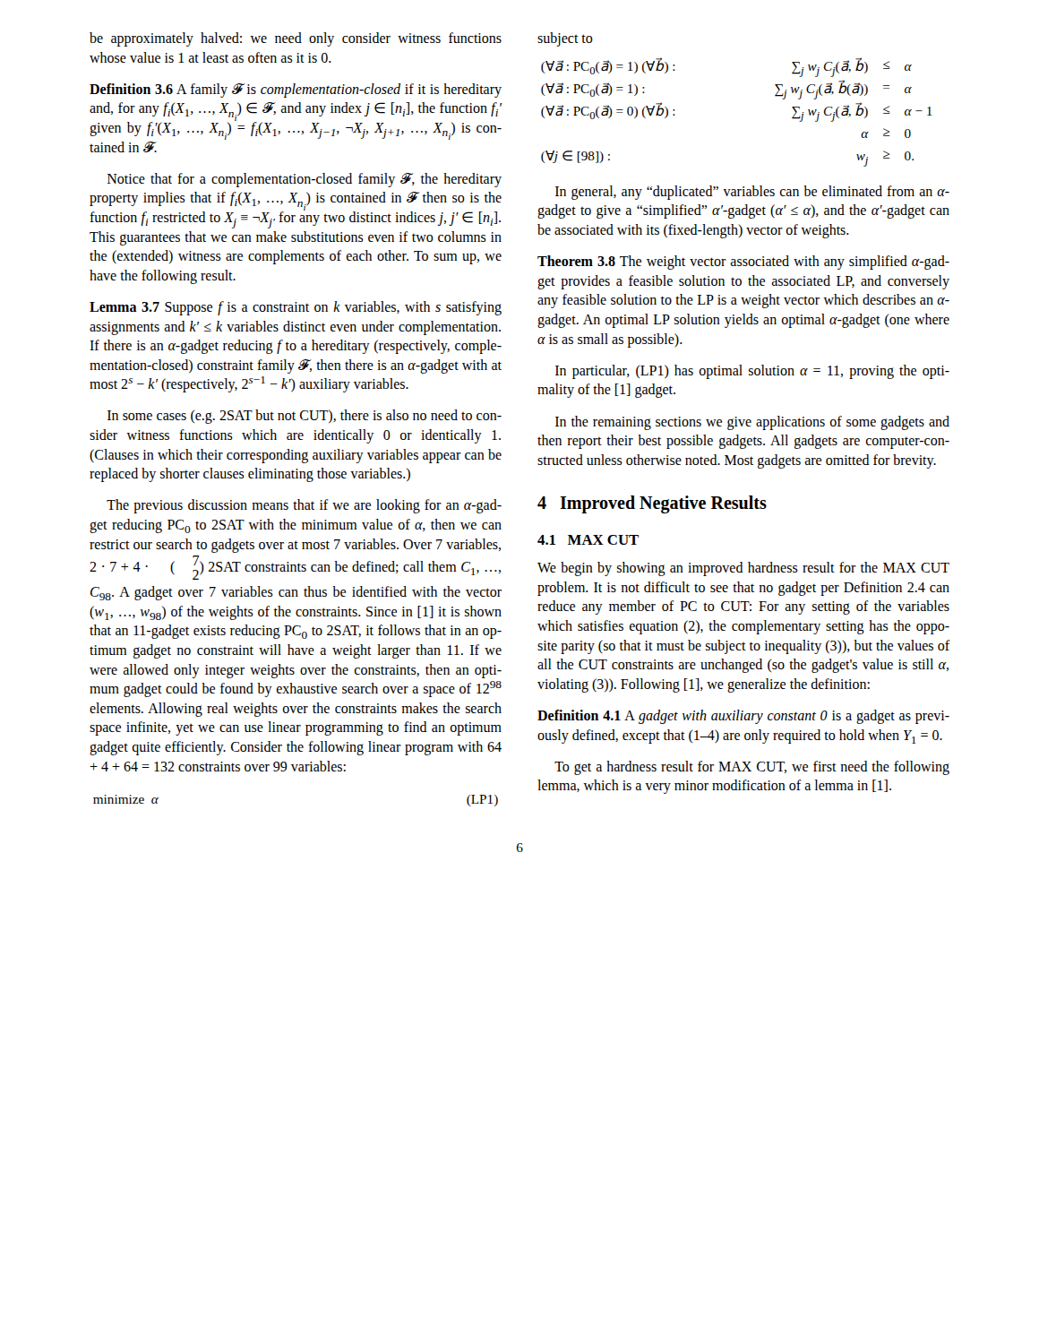be approximately halved: we need only consider witness functions whose value is 1 at least as often as it is 0.
Definition 3.6 A family 𝓕 is complementation-closed if it is hereditary and, for any fi(X1, …, Xni) ∈ 𝓕, and any index j ∈ [ni], the function fi′ given by fi′(X1, …, Xni) = fi(X1, …, Xj−1, ¬Xj, Xj+1, …, Xni) is contained in 𝓕.
Notice that for a complementation-closed family 𝓕, the hereditary property implies that if fi(X1, …, Xni) is contained in 𝓕 then so is the function fi restricted to Xj ≡ ¬Xj′ for any two distinct indices j, j′ ∈ [ni]. This guarantees that we can make substitutions even if two columns in the (extended) witness are complements of each other. To sum up, we have the following result.
Lemma 3.7 Suppose f is a constraint on k variables, with s satisfying assignments and k′ ≤ k variables distinct even under complementation. If there is an α-gadget reducing f to a hereditary (respectively, complementation-closed) constraint family 𝓕, then there is an α-gadget with at most 2s − k′ (respectively, 2s−1 − k′) auxiliary variables.
In some cases (e.g. 2SAT but not CUT), there is also no need to consider witness functions which are identically 0 or identically 1. (Clauses in which their corresponding auxiliary variables appear can be replaced by shorter clauses eliminating those variables.)
The previous discussion means that if we are looking for an α-gadget reducing PC0 to 2SAT with the minimum value of α, then we can restrict our search to gadgets over at most 7 variables. Over 7 variables, 2 · 7 + 4 · (72) 2SAT constraints can be defined; call them C1, …, C98. A gadget over 7 variables can thus be identified with the vector (w1, …, w98) of the weights of the constraints. Since in [1] it is shown that an 11-gadget exists reducing PC0 to 2SAT, it follows that in an optimum gadget no constraint will have a weight larger than 11. If we were allowed only integer weights over the constraints, then an optimum gadget could be found by exhaustive search over a space of 1298 elements. Allowing real weights over the constraints makes the search space infinite, yet we can use linear programming to find an optimum gadget quite efficiently. Consider the following linear program with 64 + 4 + 64 = 132 constraints over 99 variables:
| minimize α | (LP1) |
subject to
| (∀ a⃗ : PC 0 ( a⃗ ) = 1) (∀ b⃗ ) : | ∑ j w j C j ( a⃗ , b⃗ ) | ≤ | α |
| (∀ a⃗ : PC 0 ( a⃗ ) = 1) : | ∑ j w j C j ( a⃗ , b⃗ ( a⃗ )) | = | α |
| (∀ a⃗ : PC 0 ( a⃗ ) = 0) (∀ b⃗ ) : | ∑ j w j C j ( a⃗ , b⃗ ) | ≤ | α − 1 |
| | α | ≥ | 0 |
| (∀ j ∈ [98]) : | w j | ≥ | 0. |
In general, any “duplicated” variables can be eliminated from an α-gadget to give a “simplified” α′-gadget (α′ ≤ α), and the α′-gadget can be associated with its (fixed-length) vector of weights.
Theorem 3.8 The weight vector associated with any simplified α-gadget provides a feasible solution to the associated LP, and conversely any feasible solution to the LP is a weight vector which describes an α-gadget. An optimal LP solution yields an optimal α-gadget (one where α is as small as possible).
In particular, (LP1) has optimal solution α = 11, proving the optimality of the [1] gadget.
In the remaining sections we give applications of some gadgets and then report their best possible gadgets. All gadgets are computer-constructed unless otherwise noted. Most gadgets are omitted for brevity.
4 Improved Negative Results
4.1 MAX CUT
We begin by showing an improved hardness result for the MAX CUT problem. It is not difficult to see that no gadget per Definition 2.4 can reduce any member of PC to CUT: For any setting of the variables which satisfies equation (2), the complementary setting has the opposite parity (so that it must be subject to inequality (3)), but the values of all the CUT constraints are unchanged (so the gadget's value is still α, violating (3)). Following [1], we generalize the definition:
Definition 4.1 A gadget with auxiliary constant 0 is a gadget as previously defined, except that (1–4) are only required to hold when Y1 = 0.
To get a hardness result for MAX CUT, we first need the following lemma, which is a very minor modification of a lemma in [1].
6